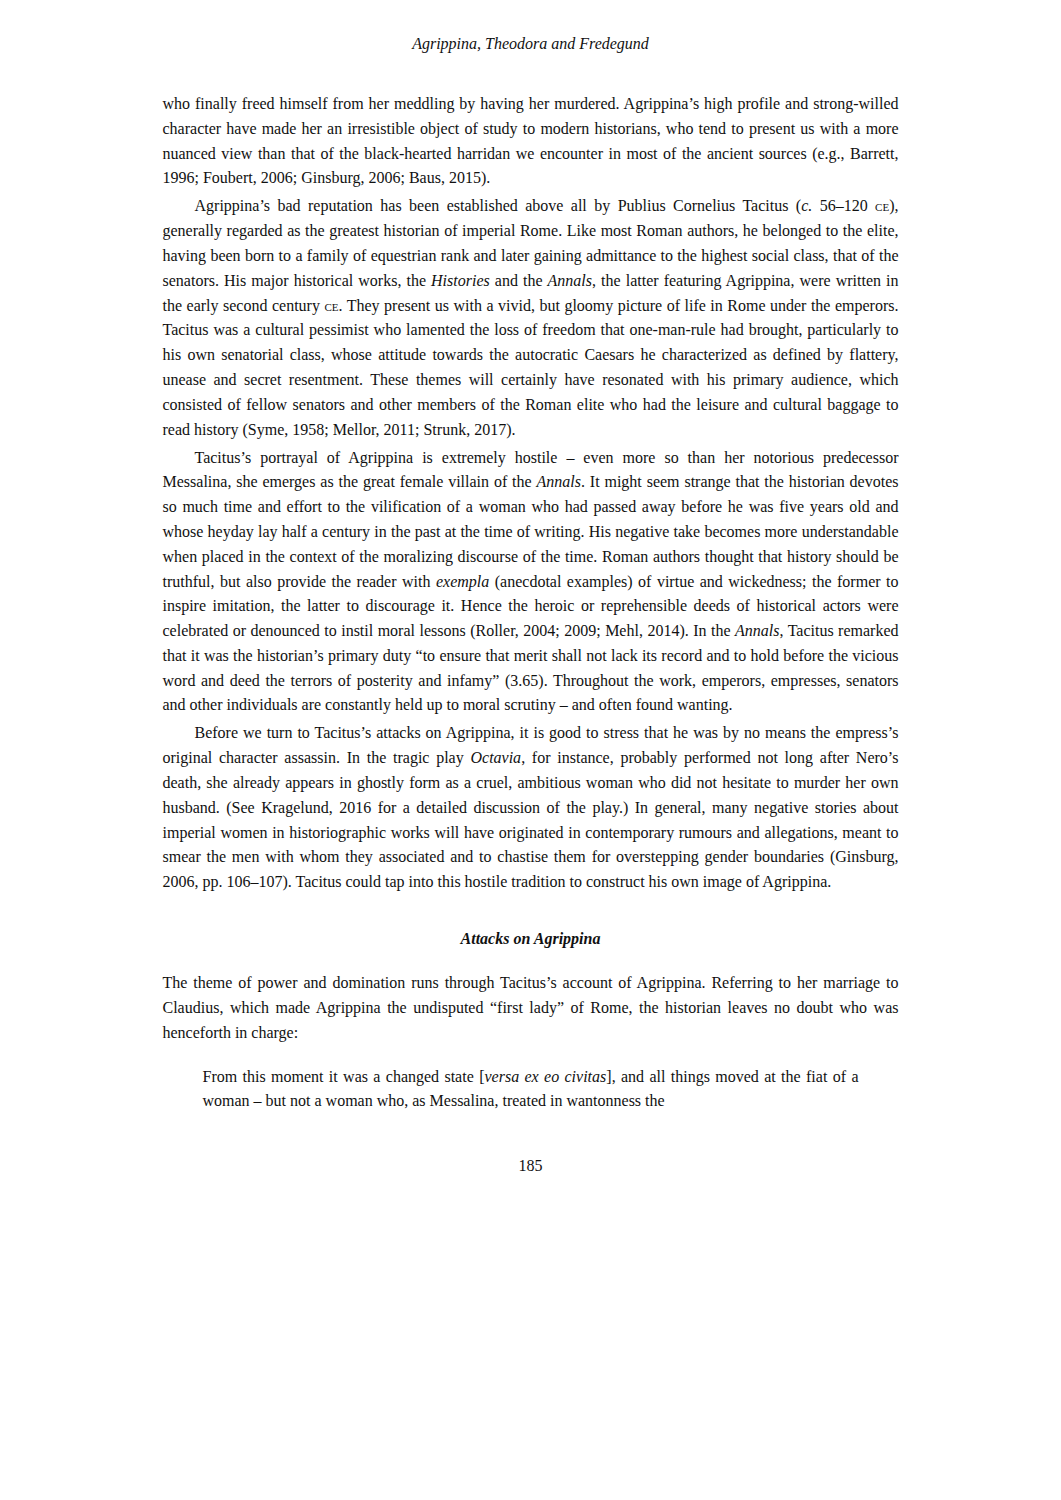Agrippina, Theodora and Fredegund
who finally freed himself from her meddling by having her murdered. Agrippina’s high profile and strong-willed character have made her an irresistible object of study to modern historians, who tend to present us with a more nuanced view than that of the black-hearted harridan we encounter in most of the ancient sources (e.g., Barrett, 1996; Foubert, 2006; Ginsburg, 2006; Baus, 2015).
Agrippina’s bad reputation has been established above all by Publius Cornelius Tacitus (c. 56–120 ce), generally regarded as the greatest historian of imperial Rome. Like most Roman authors, he belonged to the elite, having been born to a family of equestrian rank and later gaining admittance to the highest social class, that of the senators. His major historical works, the Histories and the Annals, the latter featuring Agrippina, were written in the early second century ce. They present us with a vivid, but gloomy picture of life in Rome under the emperors. Tacitus was a cultural pessimist who lamented the loss of freedom that one-man-rule had brought, particularly to his own senatorial class, whose attitude towards the autocratic Caesars he characterized as defined by flattery, unease and secret resentment. These themes will certainly have resonated with his primary audience, which consisted of fellow senators and other members of the Roman elite who had the leisure and cultural baggage to read history (Syme, 1958; Mellor, 2011; Strunk, 2017).
Tacitus’s portrayal of Agrippina is extremely hostile – even more so than her notorious predecessor Messalina, she emerges as the great female villain of the Annals. It might seem strange that the historian devotes so much time and effort to the vilification of a woman who had passed away before he was five years old and whose heyday lay half a century in the past at the time of writing. His negative take becomes more understandable when placed in the context of the moralizing discourse of the time. Roman authors thought that history should be truthful, but also provide the reader with exempla (anecdotal examples) of virtue and wickedness; the former to inspire imitation, the latter to discourage it. Hence the heroic or reprehensible deeds of historical actors were celebrated or denounced to instil moral lessons (Roller, 2004; 2009; Mehl, 2014). In the Annals, Tacitus remarked that it was the historian’s primary duty “to ensure that merit shall not lack its record and to hold before the vicious word and deed the terrors of posterity and infamy” (3.65). Throughout the work, emperors, empresses, senators and other individuals are constantly held up to moral scrutiny – and often found wanting.
Before we turn to Tacitus’s attacks on Agrippina, it is good to stress that he was by no means the empress’s original character assassin. In the tragic play Octavia, for instance, probably performed not long after Nero’s death, she already appears in ghostly form as a cruel, ambitious woman who did not hesitate to murder her own husband. (See Kragelund, 2016 for a detailed discussion of the play.) In general, many negative stories about imperial women in historiographic works will have originated in contemporary rumours and allegations, meant to smear the men with whom they associated and to chastise them for overstepping gender boundaries (Ginsburg, 2006, pp. 106–107). Tacitus could tap into this hostile tradition to construct his own image of Agrippina.
Attacks on Agrippina
The theme of power and domination runs through Tacitus’s account of Agrippina. Referring to her marriage to Claudius, which made Agrippina the undisputed “first lady” of Rome, the historian leaves no doubt who was henceforth in charge:
From this moment it was a changed state [versa ex eo civitas], and all things moved at the fiat of a woman – but not a woman who, as Messalina, treated in wantonness the
185